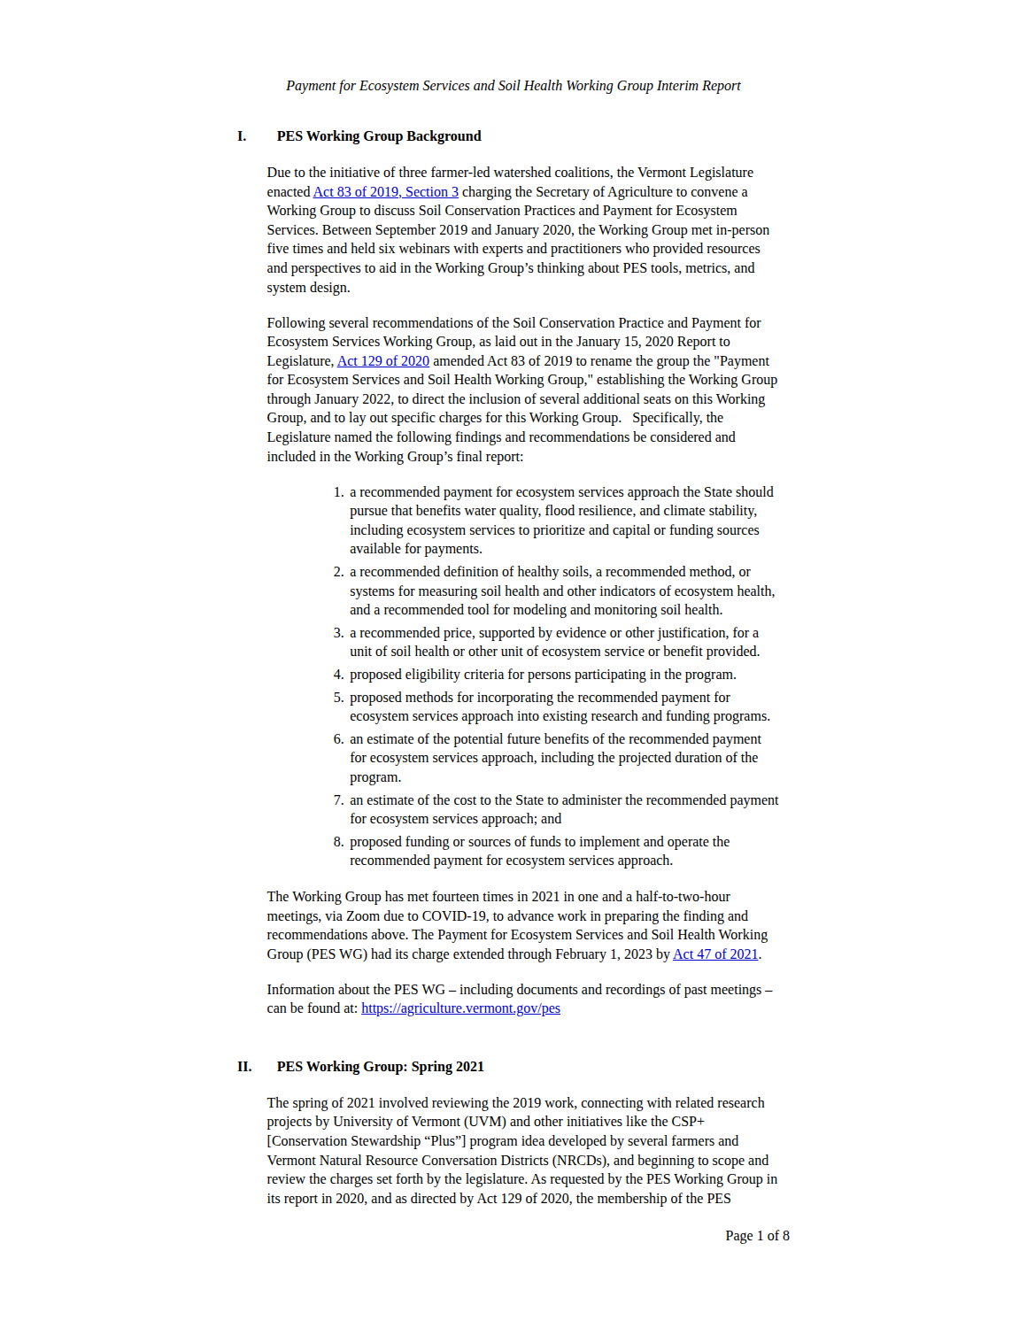Payment for Ecosystem Services and Soil Health Working Group Interim Report
I.
PES Working Group Background
Due to the initiative of three farmer-led watershed coalitions, the Vermont Legislature enacted Act 83 of 2019, Section 3 charging the Secretary of Agriculture to convene a Working Group to discuss Soil Conservation Practices and Payment for Ecosystem Services. Between September 2019 and January 2020, the Working Group met in-person five times and held six webinars with experts and practitioners who provided resources and perspectives to aid in the Working Group’s thinking about PES tools, metrics, and system design.
Following several recommendations of the Soil Conservation Practice and Payment for Ecosystem Services Working Group, as laid out in the January 15, 2020 Report to Legislature, Act 129 of 2020 amended Act 83 of 2019 to rename the group the "Payment for Ecosystem Services and Soil Health Working Group," establishing the Working Group through January 2022, to direct the inclusion of several additional seats on this Working Group, and to lay out specific charges for this Working Group. Specifically, the Legislature named the following findings and recommendations be considered and included in the Working Group’s final report:
a recommended payment for ecosystem services approach the State should pursue that benefits water quality, flood resilience, and climate stability, including ecosystem services to prioritize and capital or funding sources available for payments.
a recommended definition of healthy soils, a recommended method, or systems for measuring soil health and other indicators of ecosystem health, and a recommended tool for modeling and monitoring soil health.
a recommended price, supported by evidence or other justification, for a unit of soil health or other unit of ecosystem service or benefit provided.
proposed eligibility criteria for persons participating in the program.
proposed methods for incorporating the recommended payment for ecosystem services approach into existing research and funding programs.
an estimate of the potential future benefits of the recommended payment for ecosystem services approach, including the projected duration of the program.
an estimate of the cost to the State to administer the recommended payment for ecosystem services approach; and
proposed funding or sources of funds to implement and operate the recommended payment for ecosystem services approach.
The Working Group has met fourteen times in 2021 in one and a half-to-two-hour meetings, via Zoom due to COVID-19, to advance work in preparing the finding and recommendations above. The Payment for Ecosystem Services and Soil Health Working Group (PES WG) had its charge extended through February 1, 2023 by Act 47 of 2021.
Information about the PES WG – including documents and recordings of past meetings – can be found at: https://agriculture.vermont.gov/pes
II.
PES Working Group: Spring 2021
The spring of 2021 involved reviewing the 2019 work, connecting with related research projects by University of Vermont (UVM) and other initiatives like the CSP+ [Conservation Stewardship “Plus”] program idea developed by several farmers and Vermont Natural Resource Conversation Districts (NRCDs), and beginning to scope and review the charges set forth by the legislature. As requested by the PES Working Group in its report in 2020, and as directed by Act 129 of 2020, the membership of the PES
Page 1 of 8